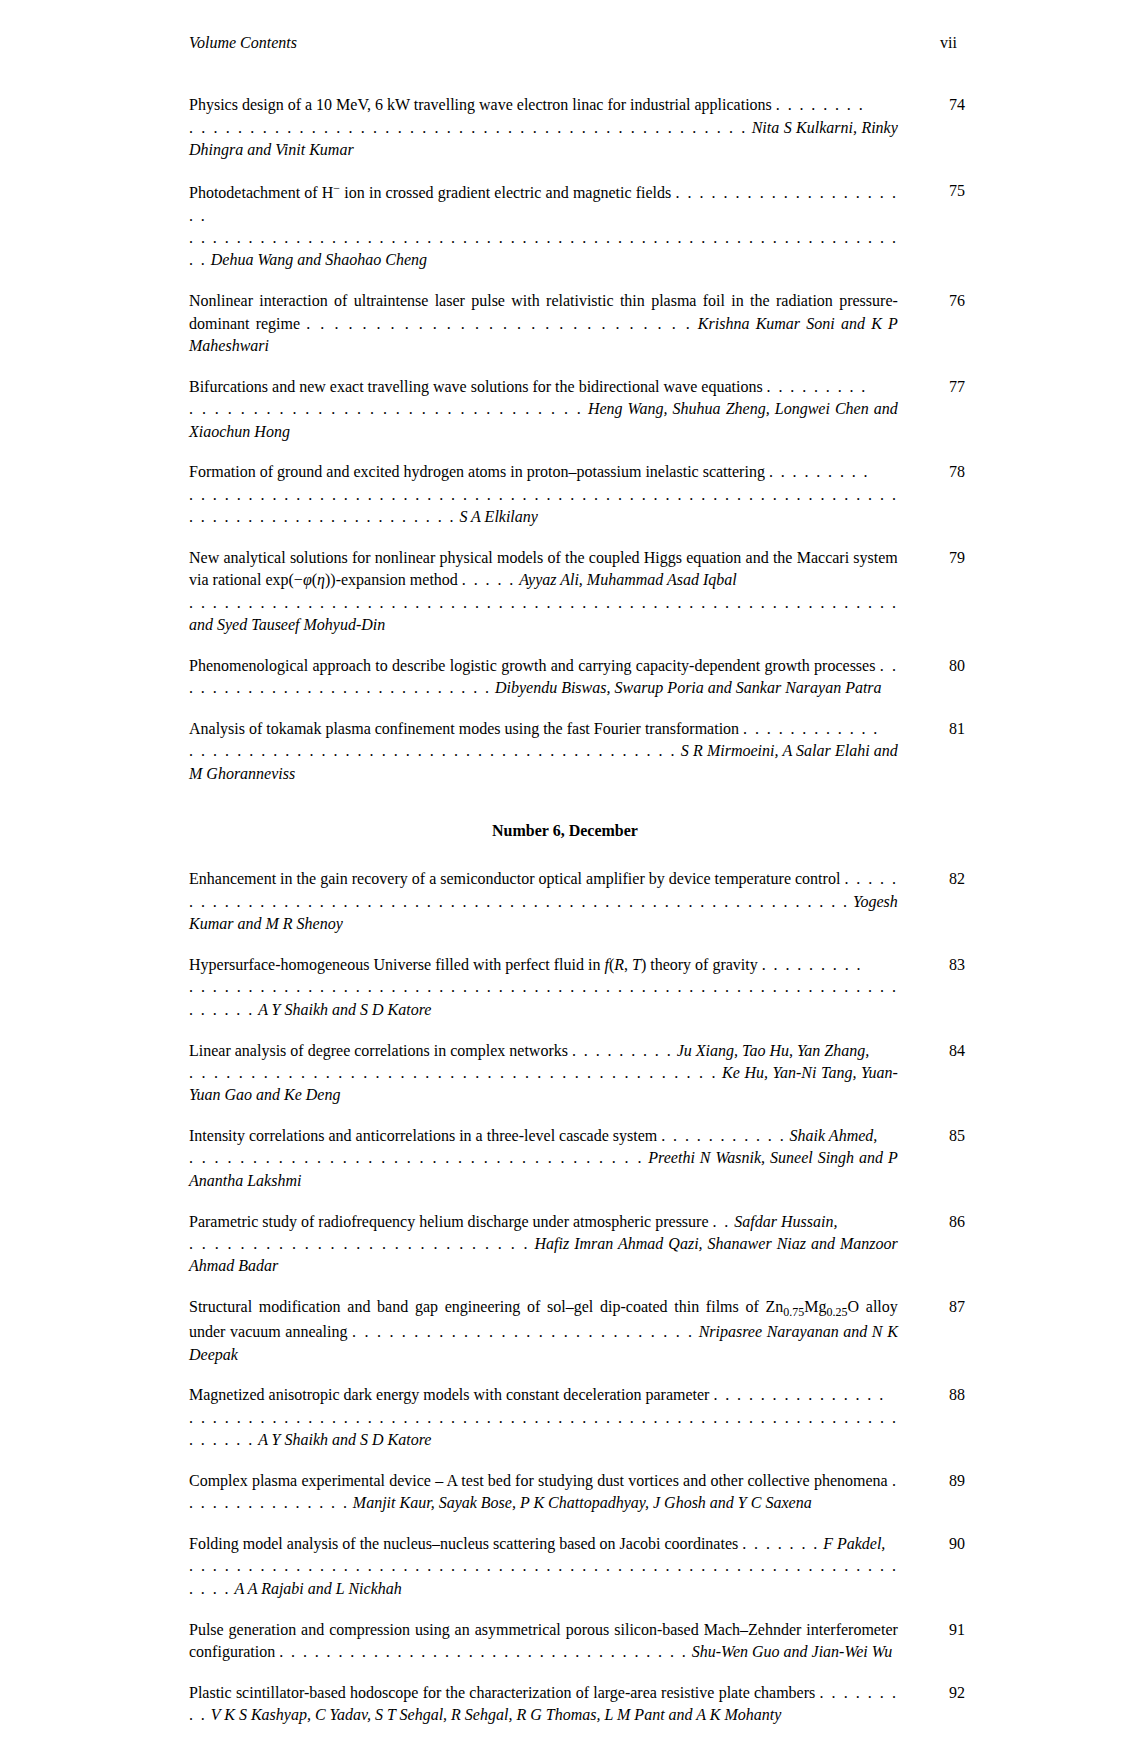Volume Contents vii
Physics design of a 10 MeV, 6 kW travelling wave electron linac for industrial applications . . . . . . . .
. . . . . . . . . . . . . . . . . . . . . . . . . . . . . . . . . . . . . . . . . . . . . . Nita S Kulkarni, Rinky Dhingra and Vinit Kumar 74
Photodetachment of H− ion in crossed gradient electric and magnetic fields . . . . . . . . . . . . . . . . . . . . .
. . . . . . . . . . . . . . . . . . . . . . . . . . . . . . . . . . . . . . . . . . . . . . . . . . . . . . . . . . . . . . Dehua Wang and Shaohao Cheng 75
Nonlinear interaction of ultraintense laser pulse with relativistic thin plasma foil in the radiation pressure-dominant regime . . . . . . . . . . . . . . . . . . . . . . . . . . . . Krishna Kumar Soni and K P Maheshwari 76
Bifurcations and new exact travelling wave solutions for the bidirectional wave equations . . . . . . . . .
. . . . . . . . . . . . . . . . . . . . . . . . . . . . . . . Heng Wang, Shuhua Zheng, Longwei Chen and Xiaochun Hong 77
Formation of ground and excited hydrogen atoms in proton–potassium inelastic scattering . . . . . . . . .
. . . . . . . . . . . . . . . . . . . . . . . . . . . . . . . . . . . . . . . . . . . . . . . . . . . . . . . . . . . . . . . . . . . . . . . . . . . . . . . . . . . S A Elkilany 78
New analytical solutions for nonlinear physical models of the coupled Higgs equation and the Maccari system via rational exp(−φ(η))-expansion method . . . . . Ayyaz Ali, Muhammad Asad Iqbal
. . . . . . . . . . . . . . . . . . . . . . . . . . . . . . . . . . . . . . . . . . . . . . . . . . . . . . . . . . . . and Syed Tauseef Mohyud-Din 79
Phenomenological approach to describe logistic growth and carrying capacity-dependent growth processes . . . . . . . . . . . . . . . . . . . . . . . . . . . . Dibyendu Biswas, Swarup Poria and Sankar Narayan Patra 80
Analysis of tokamak plasma confinement modes using the fast Fourier transformation . . . . . . . . . . . .
. . . . . . . . . . . . . . . . . . . . . . . . . . . . . . . . . . . . . . . . . S R Mirmoeini, A Salar Elahi and M Ghoranneviss 81
Number 6, December
Enhancement in the gain recovery of a semiconductor optical amplifier by device temperature control . . . . . . . . . . . . . . . . . . . . . . . . . . . . . . . . . . . . . . . . . . . . . . . . . . . . . . . . . . . . . Yogesh Kumar and M R Shenoy 82
Hypersurface-homogeneous Universe filled with perfect fluid in f(R, T) theory of gravity . . . . . . . . .
. . . . . . . . . . . . . . . . . . . . . . . . . . . . . . . . . . . . . . . . . . . . . . . . . . . . . . . . . . . . . . . . . . A Y Shaikh and S D Katore 83
Linear analysis of degree correlations in complex networks . . . . . . . . . Ju Xiang, Tao Hu, Yan Zhang,
. . . . . . . . . . . . . . . . . . . . . . . . . . . . . . . . . . . . . . . . . . . Ke Hu, Yan-Ni Tang, Yuan-Yuan Gao and Ke Deng 84
Intensity correlations and anticorrelations in a three-level cascade system . . . . . . . . . . . Shaik Ahmed,
. . . . . . . . . . . . . . . . . . . . . . . . . . . . . . . . . . . . Preethi N Wasnik, Suneel Singh and P Anantha Lakshmi 85
Parametric study of radiofrequency helium discharge under atmospheric pressure . . Safdar Hussain,
. . . . . . . . . . . . . . . . . . . . . . . . . . . Hafiz Imran Ahmad Qazi, Shanawer Niaz and Manzoor Ahmad Badar 86
Structural modification and band gap engineering of sol–gel dip-coated thin films of Zn0.75Mg0.25O alloy under vacuum annealing . . . . . . . . . . . . . . . . . . . . . . . . . . . . Nripasree Narayanan and N K Deepak 87
Magnetized anisotropic dark energy models with constant deceleration parameter . . . . . . . . . . . . . . .
. . . . . . . . . . . . . . . . . . . . . . . . . . . . . . . . . . . . . . . . . . . . . . . . . . . . . . . . . . . . . . . . . . A Y Shaikh and S D Katore 88
Complex plasma experimental device – A test bed for studying dust vortices and other collective phenomena . . . . . . . . . . . . . . . Manjit Kaur, Sayak Bose, P K Chattopadhyay, J Ghosh and Y C Saxena 89
Folding model analysis of the nucleus–nucleus scattering based on Jacobi coordinates . . . . . . . F Pakdel,
. . . . . . . . . . . . . . . . . . . . . . . . . . . . . . . . . . . . . . . . . . . . . . . . . . . . . . . . . . . . . . . . A A Rajabi and L Nickhah 90
Pulse generation and compression using an asymmetrical porous silicon-based Mach–Zehnder interferometer configuration . . . . . . . . . . . . . . . . . . . . . . . . . . . . . . . . . . . Shu-Wen Guo and Jian-Wei Wu 91
Plastic scintillator-based hodoscope for the characterization of large-area resistive plate chambers . . . . . . . . . V K S Kashyap, C Yadav, S T Sehgal, R Sehgal, R G Thomas, L M Pant and A K Mohanty 92